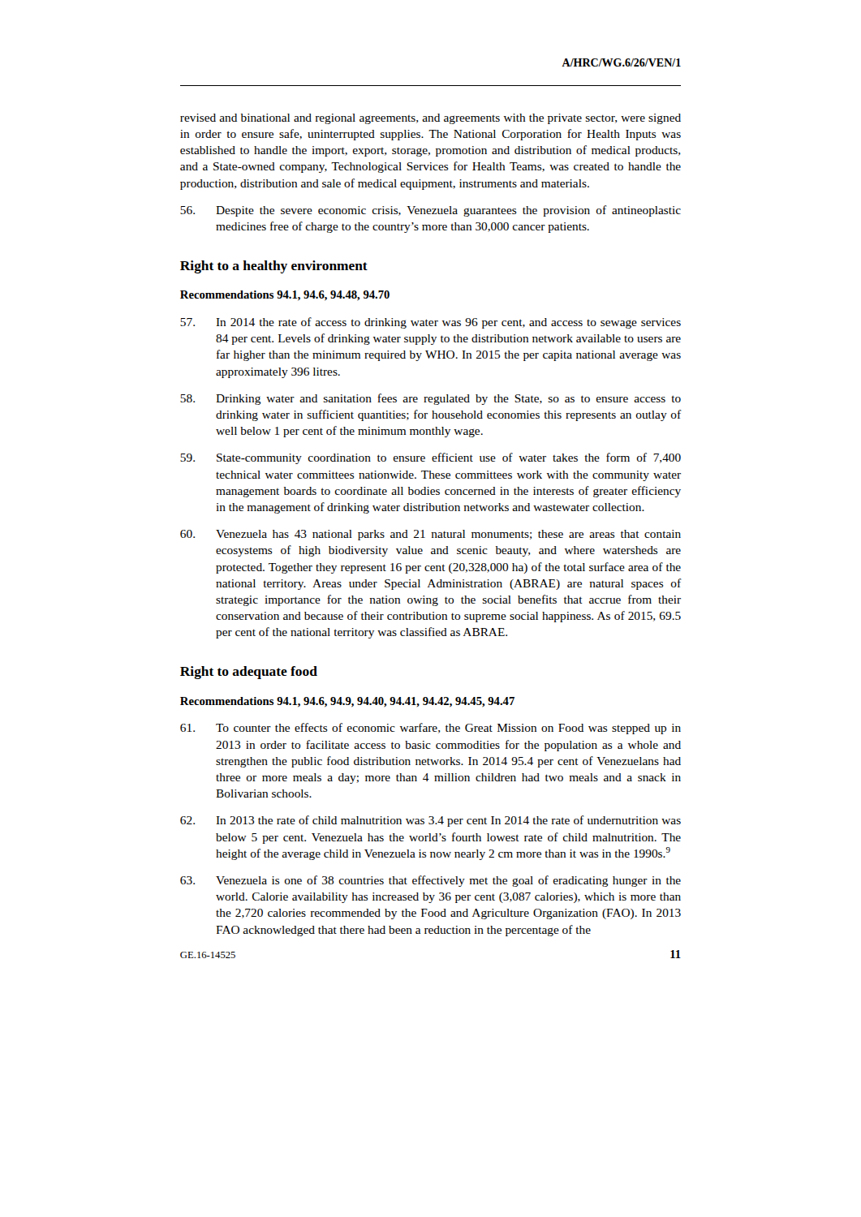A/HRC/WG.6/26/VEN/1
revised and binational and regional agreements, and agreements with the private sector, were signed in order to ensure safe, uninterrupted supplies. The National Corporation for Health Inputs was established to handle the import, export, storage, promotion and distribution of medical products, and a State-owned company, Technological Services for Health Teams, was created to handle the production, distribution and sale of medical equipment, instruments and materials.
56.
Despite the severe economic crisis, Venezuela guarantees the provision of antineoplastic medicines free of charge to the country’s more than 30,000 cancer patients.
Right to a healthy environment
Recommendations 94.1, 94.6, 94.48, 94.70
57.
In 2014 the rate of access to drinking water was 96 per cent, and access to sewage services 84 per cent. Levels of drinking water supply to the distribution network available to users are far higher than the minimum required by WHO. In 2015 the per capita national average was approximately 396 litres.
58.
Drinking water and sanitation fees are regulated by the State, so as to ensure access to drinking water in sufficient quantities; for household economies this represents an outlay of well below 1 per cent of the minimum monthly wage.
59.
State-community coordination to ensure efficient use of water takes the form of 7,400 technical water committees nationwide. These committees work with the community water management boards to coordinate all bodies concerned in the interests of greater efficiency in the management of drinking water distribution networks and wastewater collection.
60.
Venezuela has 43 national parks and 21 natural monuments; these are areas that contain ecosystems of high biodiversity value and scenic beauty, and where watersheds are protected. Together they represent 16 per cent (20,328,000 ha) of the total surface area of the national territory. Areas under Special Administration (ABRAE) are natural spaces of strategic importance for the nation owing to the social benefits that accrue from their conservation and because of their contribution to supreme social happiness. As of 2015, 69.5 per cent of the national territory was classified as ABRAE.
Right to adequate food
Recommendations 94.1, 94.6, 94.9, 94.40, 94.41, 94.42, 94.45, 94.47
61.
To counter the effects of economic warfare, the Great Mission on Food was stepped up in 2013 in order to facilitate access to basic commodities for the population as a whole and strengthen the public food distribution networks. In 2014 95.4 per cent of Venezuelans had three or more meals a day; more than 4 million children had two meals and a snack in Bolivarian schools.
62.
In 2013 the rate of child malnutrition was 3.4 per cent In 2014 the rate of undernutrition was below 5 per cent. Venezuela has the world’s fourth lowest rate of child malnutrition. The height of the average child in Venezuela is now nearly 2 cm more than it was in the 1990s.9
63.
Venezuela is one of 38 countries that effectively met the goal of eradicating hunger in the world. Calorie availability has increased by 36 per cent (3,087 calories), which is more than the 2,720 calories recommended by the Food and Agriculture Organization (FAO). In 2013 FAO acknowledged that there had been a reduction in the percentage of the
GE.16-14525 11